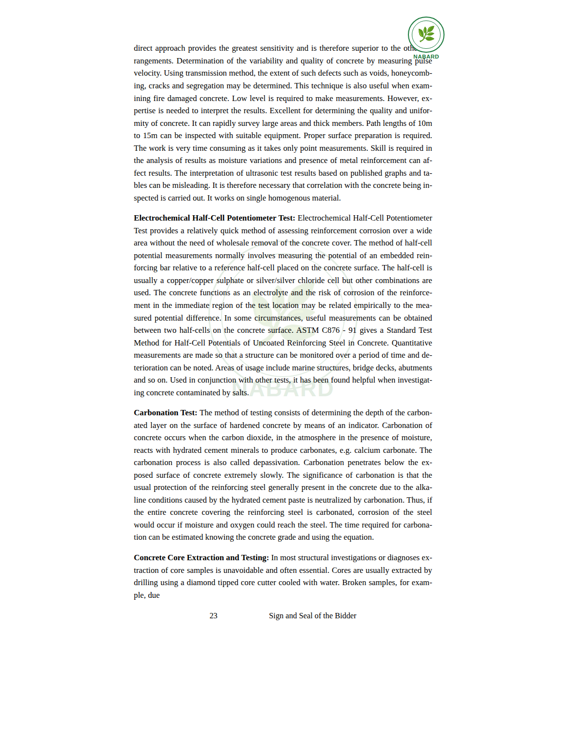🌿
NABARD
🌿
NABARD
direct approach provides the greatest sensitivity and is therefore superior to the other arrangements. Determination of the variability and quality of concrete by measuring pulse velocity. Using transmission method, the extent of such defects such as voids, honeycombing, cracks and segregation may be determined. This technique is also useful when examining fire damaged concrete. Low level is required to make measurements. However, expertise is needed to interpret the results. Excellent for determining the quality and uniformity of concrete. It can rapidly survey large areas and thick members. Path lengths of 10m to 15m can be inspected with suitable equipment. Proper surface preparation is required. The work is very time consuming as it takes only point measurements. Skill is required in the analysis of results as moisture variations and presence of metal reinforcement can affect results. The interpretation of ultrasonic test results based on published graphs and tables can be misleading. It is therefore necessary that correlation with the concrete being inspected is carried out. It works on single homogenous material.
Electrochemical Half-Cell Potentiometer Test: Electrochemical Half-Cell Potentiometer Test provides a relatively quick method of assessing reinforcement corrosion over a wide area without the need of wholesale removal of the concrete cover. The method of half-cell potential measurements normally involves measuring the potential of an embedded reinforcing bar relative to a reference half-cell placed on the concrete surface. The half-cell is usually a copper/copper sulphate or silver/silver chloride cell but other combinations are used. The concrete functions as an electrolyte and the risk of corrosion of the reinforcement in the immediate region of the test location may be related empirically to the measured potential difference. In some circumstances, useful measurements can be obtained between two half-cells on the concrete surface. ASTM C876 - 91 gives a Standard Test Method for Half-Cell Potentials of Uncoated Reinforcing Steel in Concrete. Quantitative measurements are made so that a structure can be monitored over a period of time and deterioration can be noted. Areas of usage include marine structures, bridge decks, abutments and so on. Used in conjunction with other tests, it has been found helpful when investigating concrete contaminated by salts.
Carbonation Test: The method of testing consists of determining the depth of the carbonated layer on the surface of hardened concrete by means of an indicator. Carbonation of concrete occurs when the carbon dioxide, in the atmosphere in the presence of moisture, reacts with hydrated cement minerals to produce carbonates, e.g. calcium carbonate. The carbonation process is also called depassivation. Carbonation penetrates below the exposed surface of concrete extremely slowly. The significance of carbonation is that the usual protection of the reinforcing steel generally present in the concrete due to the alkaline conditions caused by the hydrated cement paste is neutralized by carbonation. Thus, if the entire concrete covering the reinforcing steel is carbonated, corrosion of the steel would occur if moisture and oxygen could reach the steel. The time required for carbonation can be estimated knowing the concrete grade and using the equation.
Concrete Core Extraction and Testing: In most structural investigations or diagnoses extraction of core samples is unavoidable and often essential. Cores are usually extracted by drilling using a diamond tipped core cutter cooled with water. Broken samples, for example, due
23 Sign and Seal of the Bidder